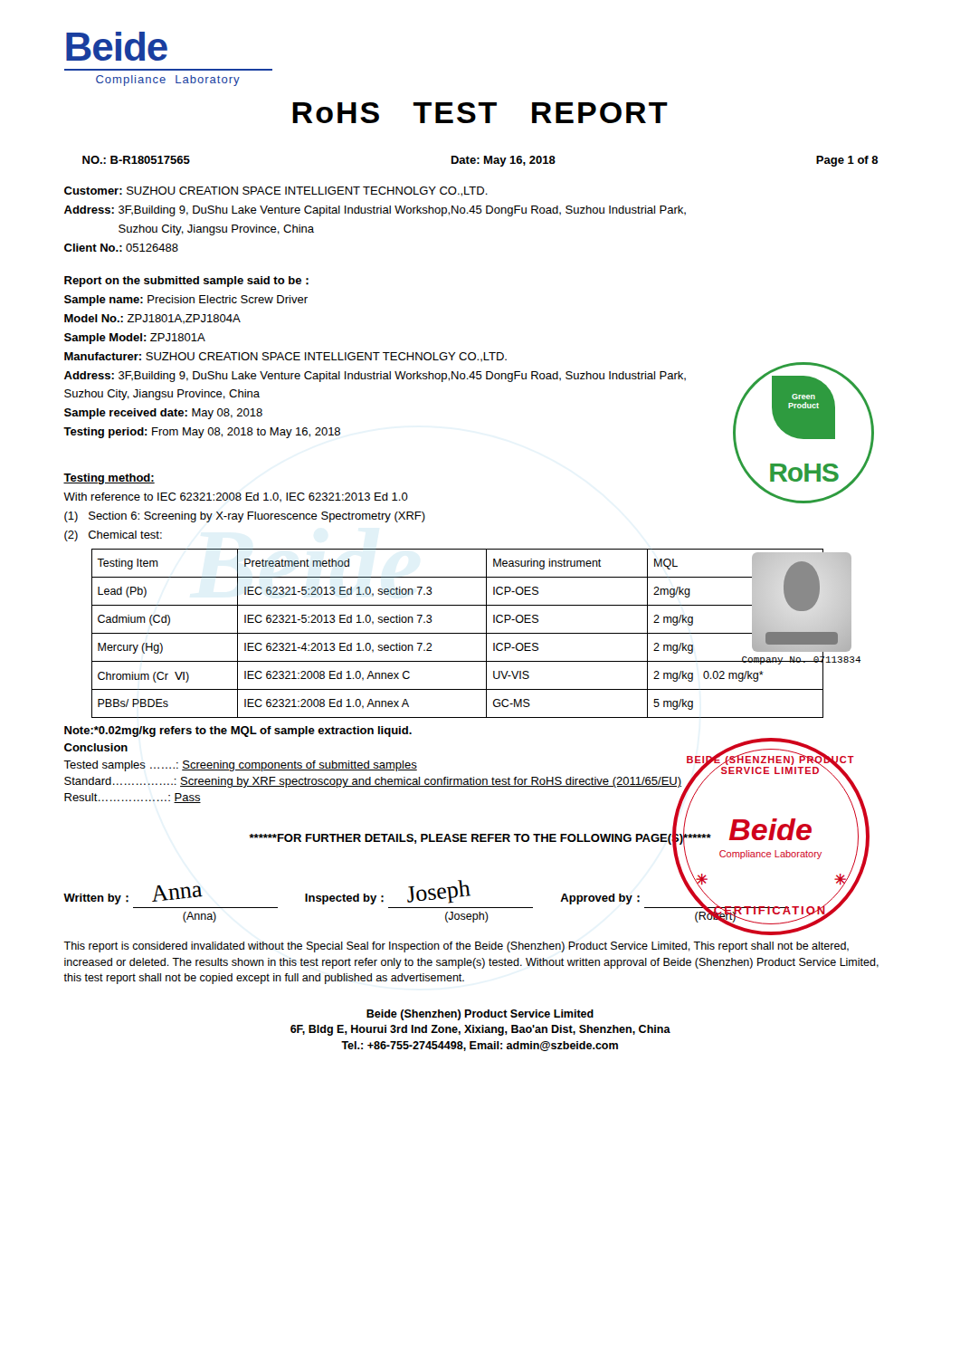Beide
Compliance Laboratory
RoHS TEST REPORT
NO.: B-R180517565 Date: May 16, 2018 Page 1 of 8
Beide
Customer: SUZHOU CREATION SPACE INTELLIGENT TECHNOLGY CO.,LTD.
Address: 3F,Building 9, DuShu Lake Venture Capital Industrial Workshop,No.45 DongFu Road, Suzhou Industrial Park,
Suzhou City, Jiangsu Province, China
Client No.: 05126488
Report on the submitted sample said to be：
Sample name: Precision Electric Screw Driver
Model No.: ZPJ1801A,ZPJ1804A
Sample Model: ZPJ1801A
Manufacturer: SUZHOU CREATION SPACE INTELLIGENT TECHNOLGY CO.,LTD.
Address: 3F,Building 9, DuShu Lake Venture Capital Industrial Workshop,No.45 DongFu Road, Suzhou Industrial Park,
Suzhou City, Jiangsu Province, China
Sample received date: May 08, 2018
Testing period: From May 08, 2018 to May 16, 2018
Green
Product
RoHS
Company No. 07113834
Testing method:
With reference to IEC 62321:2008 Ed 1.0, IEC 62321:2013 Ed 1.0
(1) Section 6: Screening by X-ray Fluorescence Spectrometry (XRF)
(2) Chemical test:
| Testing Item | Pretreatment method | Measuring instrument | MQL |
| Lead (Pb) | IEC 62321-5:2013 Ed 1.0, section 7.3 | ICP-OES | 2mg/kg |
| Cadmium (Cd) | IEC 62321-5:2013 Ed 1.0, section 7.3 | ICP-OES | 2 mg/kg |
| Mercury (Hg) | IEC 62321-4:2013 Ed 1.0, section 7.2 | ICP-OES | 2 mg/kg |
| Chromium (Cr Ⅵ) | IEC 62321:2008 Ed 1.0, Annex C | UV-VIS | 2 mg/kg 0.02 mg/kg* |
| PBBs/ PBDEs | IEC 62321:2008 Ed 1.0, Annex A | GC-MS | 5 mg/kg |
Note:*0.02mg/kg refers to the MQL of sample extraction liquid.
Conclusion
Tested samples …….: Screening components of submitted samples
Standard…………….: Screening by XRF spectroscopy and chemical confirmation test for RoHS directive (2011/65/EU)
Result………………: Pass
******FOR FURTHER DETAILS, PLEASE REFER TO THE FOLLOWING PAGE(S)******
Written by： Anna
Inspected by： Joseph
Approved by：
BEIDE (SHENZHEN) PRODUCT SERVICE LIMITED
Beide
Compliance Laboratory
✳
✳
CERTIFICATION
(Anna)
(Joseph)
(Robert)
This report is considered invalidated without the Special Seal for Inspection of the Beide (Shenzhen) Product Service Limited, This report shall not be altered, increased or deleted. The results shown in this test report refer only to the sample(s) tested. Without written approval of Beide (Shenzhen) Product Service Limited, this test report shall not be copied except in full and published as advertisement.
Beide (Shenzhen) Product Service Limited
6F, Bldg E, Hourui 3rd Ind Zone, Xixiang, Bao'an Dist, Shenzhen, China
Tel.: +86-755-27454498, Email: admin@szbeide.com